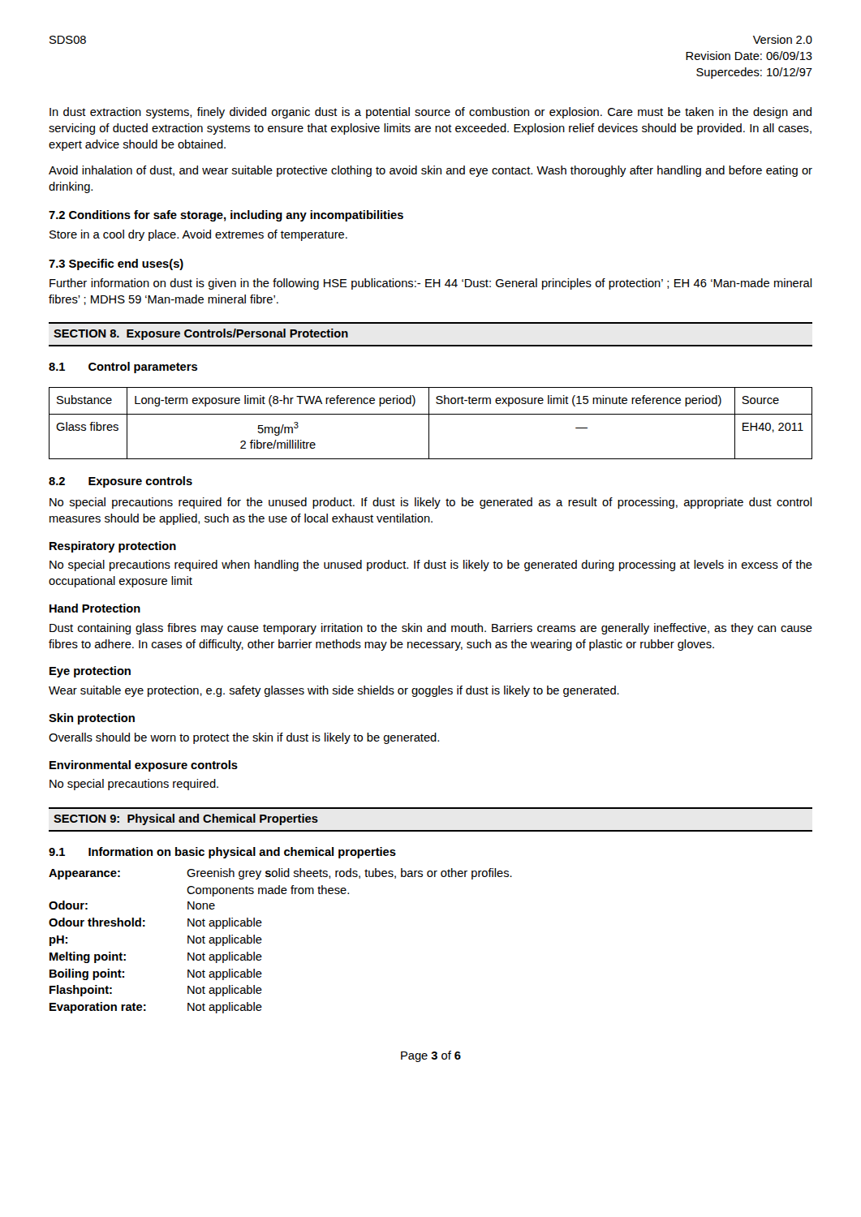SDS08
Version 2.0
Revision Date: 06/09/13
Supercedes: 10/12/97
In dust extraction systems, finely divided organic dust is a potential source of combustion or explosion. Care must be taken in the design and servicing of ducted extraction systems to ensure that explosive limits are not exceeded. Explosion relief devices should be provided. In all cases, expert advice should be obtained.
Avoid inhalation of dust, and wear suitable protective clothing to avoid skin and eye contact. Wash thoroughly after handling and before eating or drinking.
7.2 Conditions for safe storage, including any incompatibilities
Store in a cool dry place. Avoid extremes of temperature.
7.3 Specific end uses(s)
Further information on dust is given in the following HSE publications:- EH 44 ‘Dust: General principles of protection’ ; EH 46 ‘Man-made mineral fibres’ ; MDHS 59 ‘Man-made mineral fibre’.
SECTION 8. Exposure Controls/Personal Protection
8.1 Control parameters
| Substance | Long-term exposure limit (8-hr TWA reference period) | Short-term exposure limit (15 minute reference period) | Source |
| --- | --- | --- | --- |
| Glass fibres | 5mg/m 3 2 fibre/millilitre | — | EH40, 2011 |
8.2 Exposure controls
No special precautions required for the unused product. If dust is likely to be generated as a result of processing, appropriate dust control measures should be applied, such as the use of local exhaust ventilation.
Respiratory protection
No special precautions required when handling the unused product. If dust is likely to be generated during processing at levels in excess of the occupational exposure limit
Hand Protection
Dust containing glass fibres may cause temporary irritation to the skin and mouth. Barriers creams are generally ineffective, as they can cause fibres to adhere. In cases of difficulty, other barrier methods may be necessary, such as the wearing of plastic or rubber gloves.
Eye protection
Wear suitable eye protection, e.g. safety glasses with side shields or goggles if dust is likely to be generated.
Skin protection
Overalls should be worn to protect the skin if dust is likely to be generated.
Environmental exposure controls
No special precautions required.
SECTION 9: Physical and Chemical Properties
9.1 Information on basic physical and chemical properties
Appearance:
Greenish grey solid sheets, rods, tubes, bars or other profiles.
Components made from these.
Odour:
None
Odour threshold:
Not applicable
pH:
Not applicable
Melting point:
Not applicable
Boiling point:
Not applicable
Flashpoint:
Not applicable
Evaporation rate:
Not applicable
Page 3 of 6